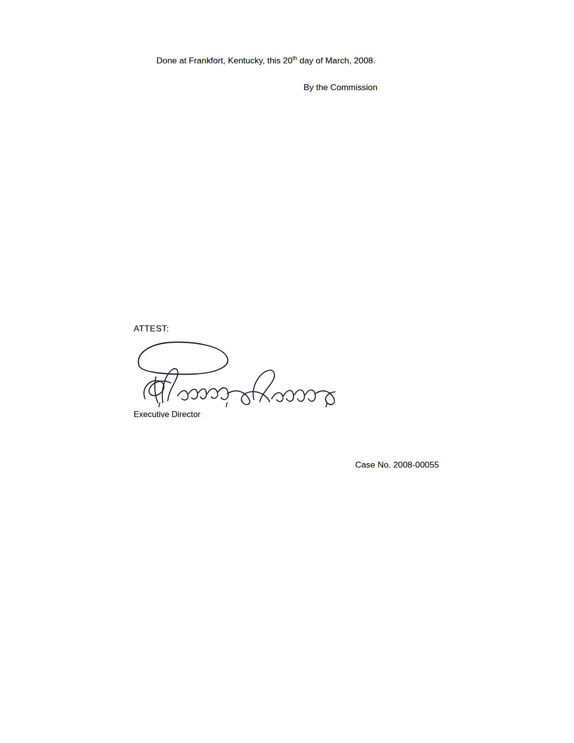Done at Frankfort, Kentucky, this 20th day of March, 2008.
By the Commission
ATTEST:
Executive Director
Case No. 2008-00055